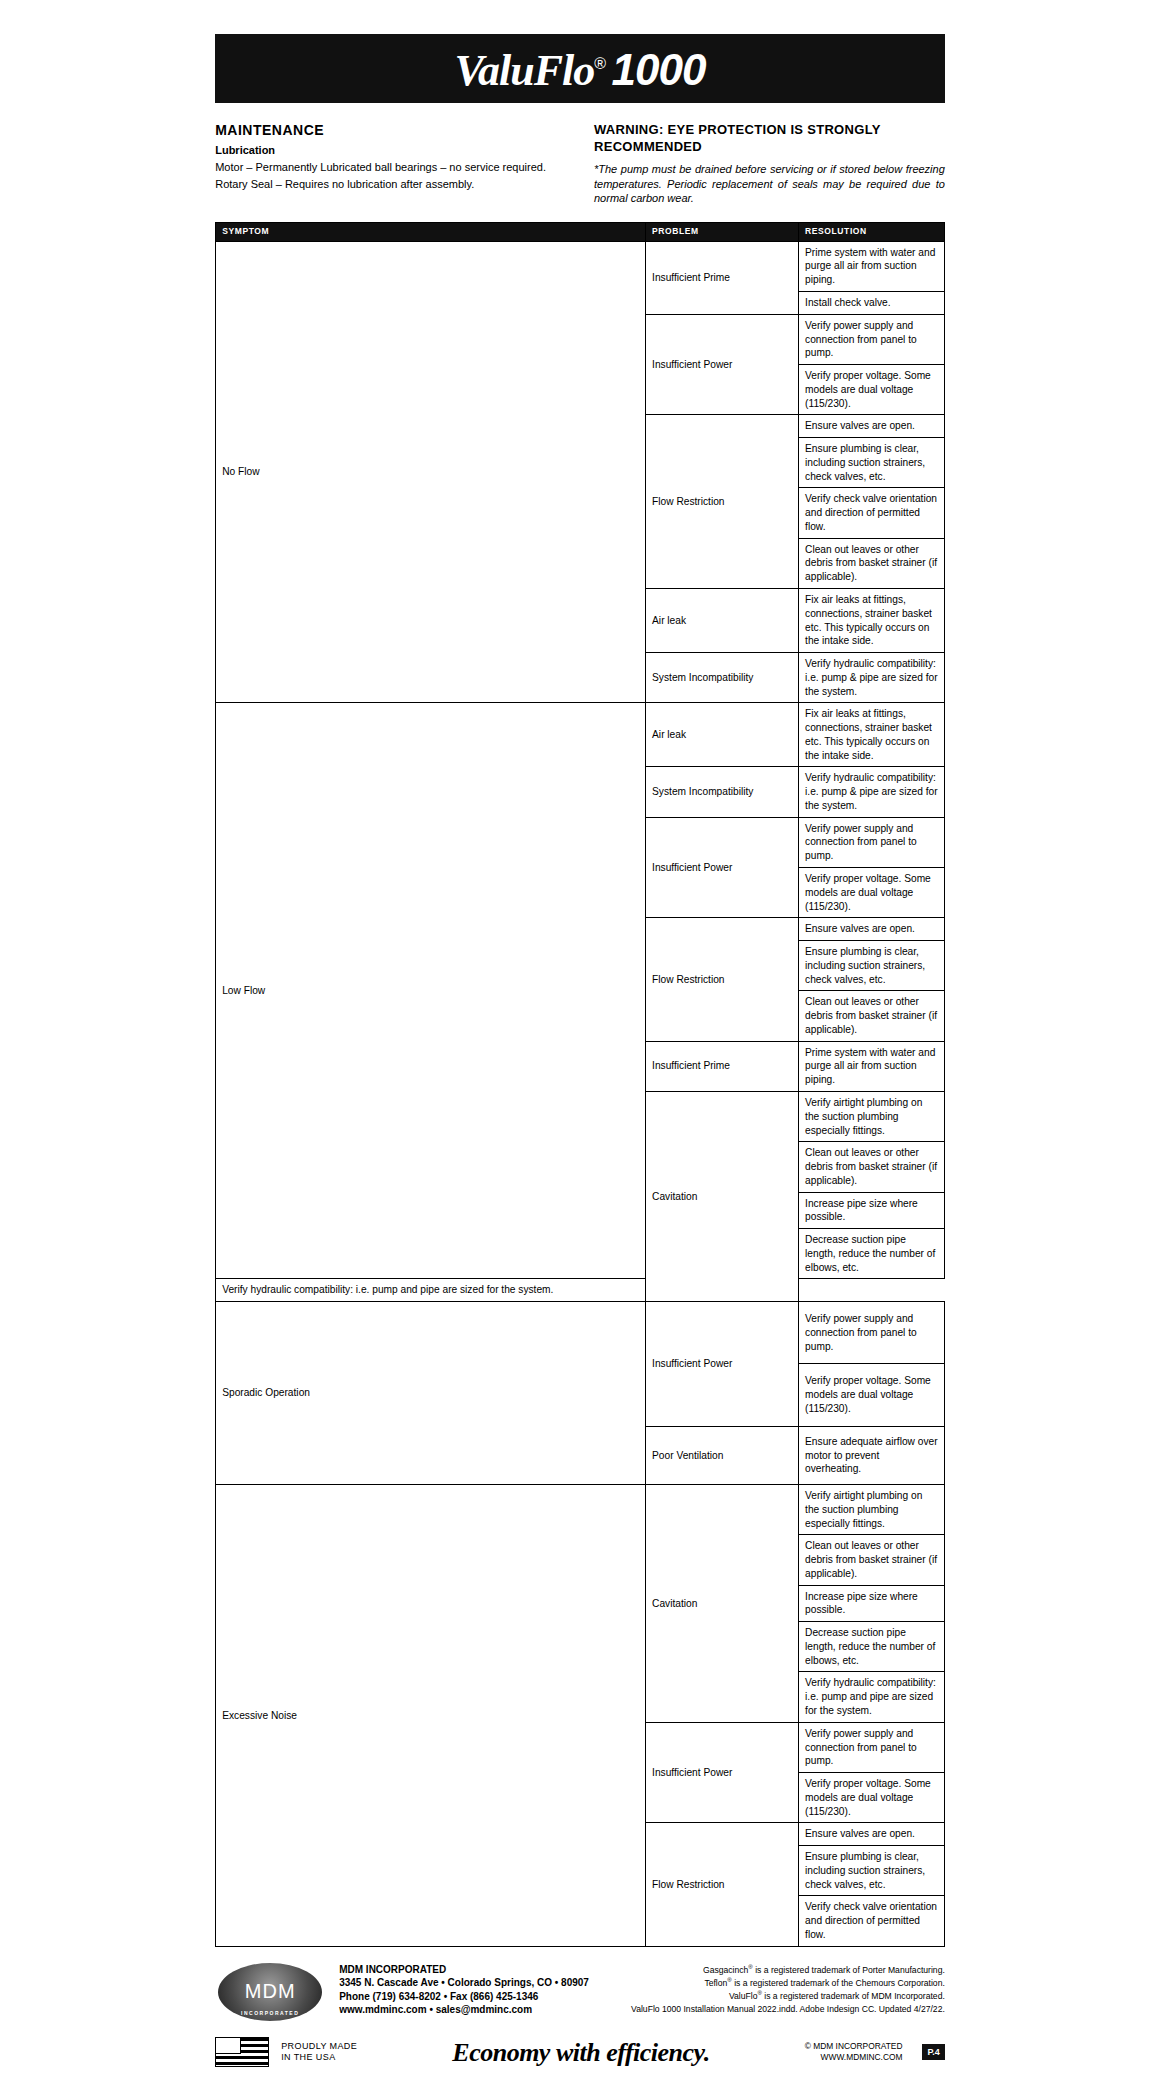ValuFlo®1000
MAINTENANCE
Lubrication
Motor – Permanently Lubricated ball bearings – no service required.
Rotary Seal – Requires no lubrication after assembly.
WARNING: EYE PROTECTION IS STRONGLY RECOMMENDED
*The pump must be drained before servicing or if stored below freezing temperatures. Periodic replacement of seals may be required due to normal carbon wear.
| SYMPTOM | PROBLEM | RESOLUTION |
| --- | --- | --- |
| No Flow | Insufficient Prime | Prime system with water and purge all air from suction piping. |
| Install check valve. |
| Insufficient Power | Verify power supply and connection from panel to pump. |
| Verify proper voltage. Some models are dual voltage (115/230). |
| Flow Restriction | Ensure valves are open. |
| Ensure plumbing is clear, including suction strainers, check valves, etc. |
| Verify check valve orientation and direction of permitted flow. |
| Clean out leaves or other debris from basket strainer (if applicable). |
| Air leak | Fix air leaks at fittings, connections, strainer basket etc. This typically occurs on the intake side. |
| System Incompatibility | Verify hydraulic compatibility: i.e. pump & pipe are sized for the system. |
| Low Flow | Air leak | Fix air leaks at fittings, connections, strainer basket etc. This typically occurs on the intake side. |
| System Incompatibility | Verify hydraulic compatibility: i.e. pump & pipe are sized for the system. |
| Insufficient Power | Verify power supply and connection from panel to pump. |
| Verify proper voltage. Some models are dual voltage (115/230). |
| Flow Restriction | Ensure valves are open. |
| Ensure plumbing is clear, including suction strainers, check valves, etc. |
| Clean out leaves or other debris from basket strainer (if applicable). |
| Insufficient Prime | Prime system with water and purge all air from suction piping. |
| Cavitation | Verify airtight plumbing on the suction plumbing especially fittings. |
| Clean out leaves or other debris from basket strainer (if applicable). |
| Increase pipe size where possible. |
| Decrease suction pipe length, reduce the number of elbows, etc. |
| Verify hydraulic compatibility: i.e. pump and pipe are sized for the system. |
| Sporadic Operation | Insufficient Power | Verify power supply and connection from panel to pump. |
| Verify proper voltage. Some models are dual voltage (115/230). |
| Poor Ventilation | Ensure adequate airflow over motor to prevent overheating. |
| Excessive Noise | Cavitation | Verify airtight plumbing on the suction plumbing especially fittings. |
| Clean out leaves or other debris from basket strainer (if applicable). |
| Increase pipe size where possible. |
| Decrease suction pipe length, reduce the number of elbows, etc. |
| Verify hydraulic compatibility: i.e. pump and pipe are sized for the system. |
| Insufficient Power | Verify power supply and connection from panel to pump. |
| Verify proper voltage. Some models are dual voltage (115/230). |
| Flow Restriction | Ensure valves are open. |
| Ensure plumbing is clear, including suction strainers, check valves, etc. |
| Verify check valve orientation and direction of permitted flow. |
MDMINCORPORATED
MDM INCORPORATED
3345 N. Cascade Ave • Colorado Springs, CO • 80907
Phone (719) 634-8202 • Fax (866) 425-1346
www.mdminc.com • sales@mdminc.com
Gasgacinch® is a registered trademark of Porter Manufacturing.
Teflon® is a registered trademark of the Chemours Corporation.
ValuFlo® is a registered trademark of MDM Incorporated.
ValuFlo 1000 Installation Manual 2022.indd. Adobe Indesign CC. Updated 4/27/22.
PROUDLY MADE
IN THE USA
Economy with efficiency.
© MDM INCORPORATED
WWW.MDMINC.COM
P.4